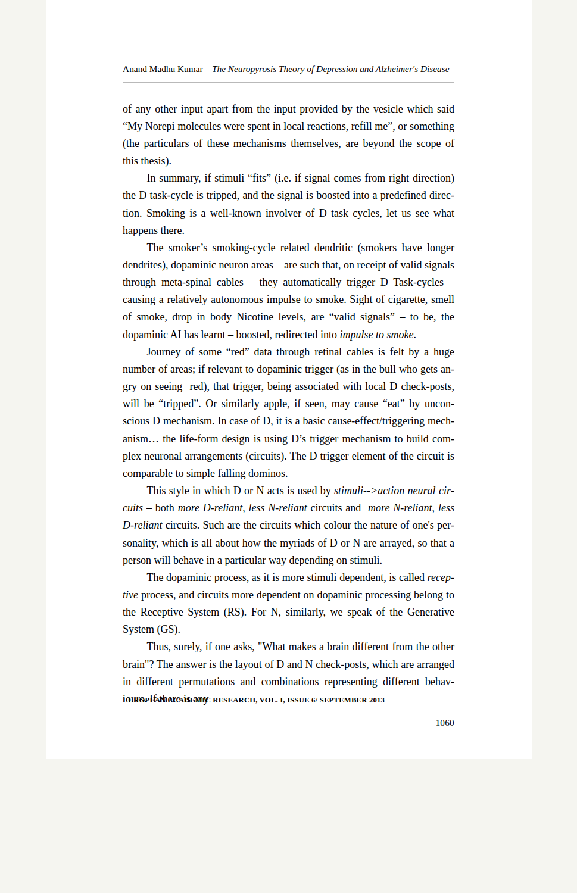Anand Madhu Kumar – The Neuropyrosis Theory of Depression and Alzheimer's Disease
of any other input apart from the input provided by the vesicle which said “My Norepi molecules were spent in local reactions, refill me”, or something (the particulars of these mechanisms themselves, are beyond the scope of this thesis).
In summary, if stimuli “fits” (i.e. if signal comes from right direction) the D task-cycle is tripped, and the signal is boosted into a predefined direction. Smoking is a well-known involver of D task cycles, let us see what happens there.
The smoker’s smoking-cycle related dendritic (smokers have longer dendrites), dopaminic neuron areas – are such that, on receipt of valid signals through meta-spinal cables – they automatically trigger D Task-cycles – causing a relatively autonomous impulse to smoke. Sight of cigarette, smell of smoke, drop in body Nicotine levels, are “valid signals” – to be, the dopaminic AI has learnt – boosted, redirected into impulse to smoke.
Journey of some “red” data through retinal cables is felt by a huge number of areas; if relevant to dopaminic trigger (as in the bull who gets angry on seeing red), that trigger, being associated with local D check-posts, will be “tripped”. Or similarly apple, if seen, may cause “eat” by unconscious D mechanism. In case of D, it is a basic cause-effect/triggering mechanism… the life-form design is using D’s trigger mechanism to build complex neuronal arrangements (circuits). The D trigger element of the circuit is comparable to simple falling dominos.
This style in which D or N acts is used by stimuli-->action neural circuits – both more D-reliant, less N-reliant circuits and more N-reliant, less D-reliant circuits. Such are the circuits which colour the nature of one's personality, which is all about how the myriads of D or N are arrayed, so that a person will behave in a particular way depending on stimuli.
The dopaminic process, as it is more stimuli dependent, is called receptive process, and circuits more dependent on dopaminic processing belong to the Receptive System (RS). For N, similarly, we speak of the Generative System (GS).
Thus, surely, if one asks, "What makes a brain different from the other brain"? The answer is the layout of D and N check-posts, which are arranged in different permutations and combinations representing different behaviours. If there is any
European Academic Research, Vol. I, Issue 6/ September 2013
1060